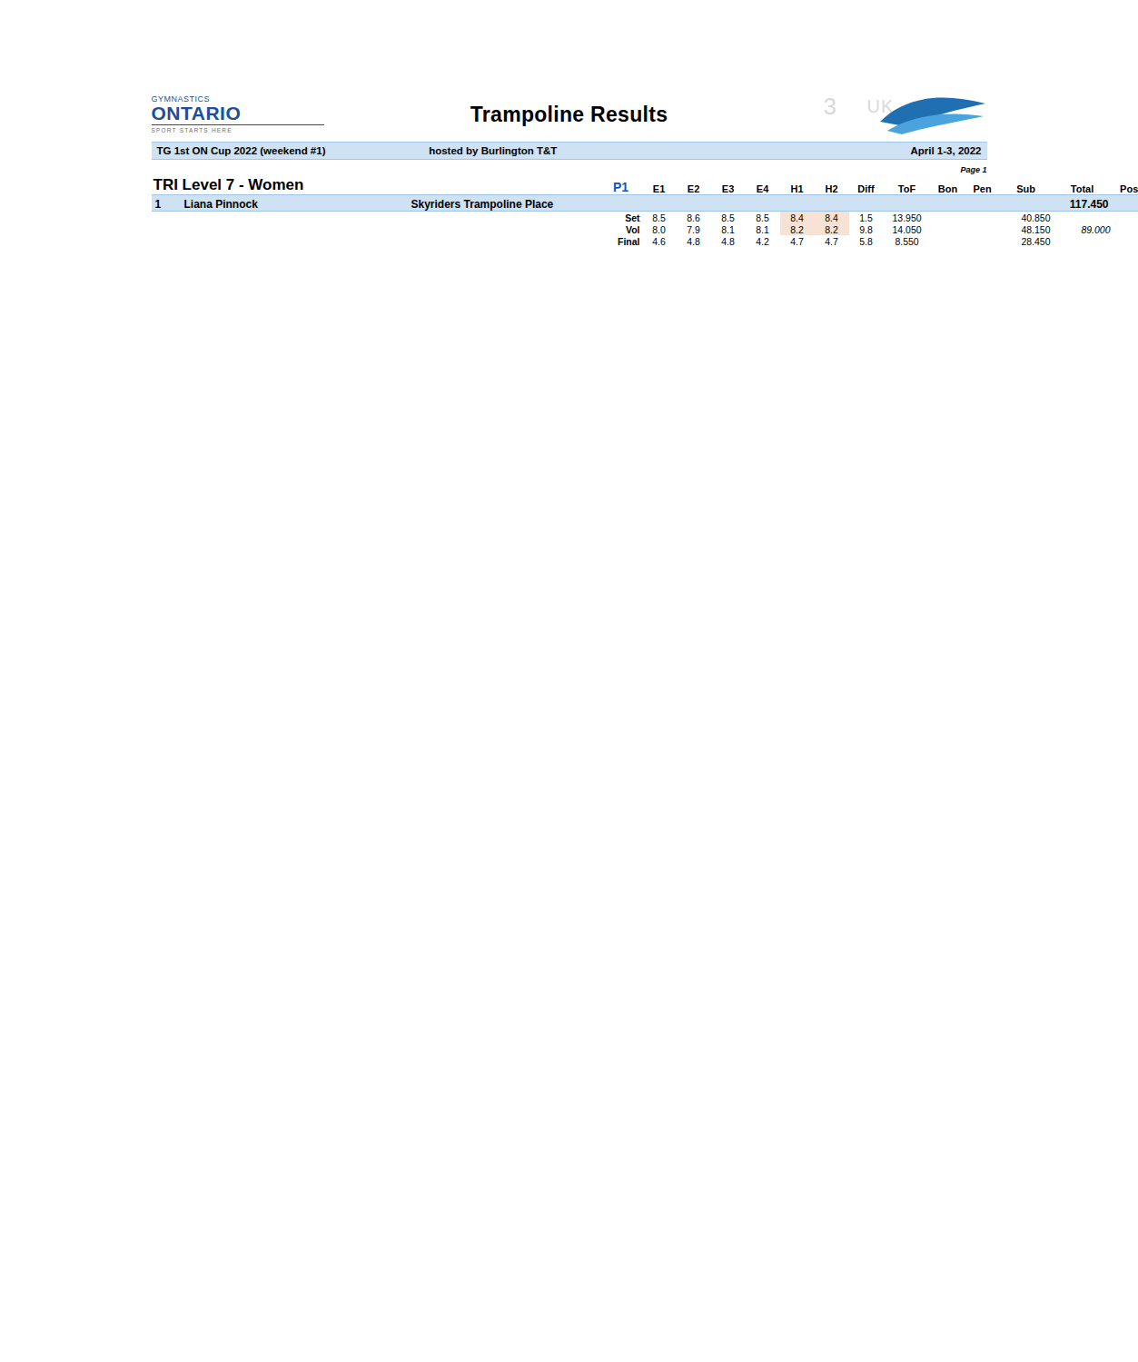GYMNASTICS
ONTARIO
SPORT STARTS HERE
Trampoline Results
3 UK
TG 1st ON Cup 2022 (weekend #1)
hosted by Burlington T&T
April 1-3, 2022
Page 1
| TRI Level 7 - Women | P1 | E1 | E2 | E3 | E4 | H1 | H2 | Diff | ToF | Bon | Pen | Sub | Total | Posn |
| 1 | Liana Pinnock | Skyriders Trampoline Place | | 117.450 | 1 |
| | Set | 8.5 | 8.6 | 8.5 | 8.5 | 8.4 | 8.4 | 1.5 | 13.950 | | | 40.850 | | |
| | Vol | 8.0 | 7.9 | 8.1 | 8.1 | 8.2 | 8.2 | 9.8 | 14.050 | | | 48.150 | 89.000 | 1 |
| | Final | 4.6 | 4.8 | 4.8 | 4.2 | 4.7 | 4.7 | 5.8 | 8.550 | | | 28.450 | | |